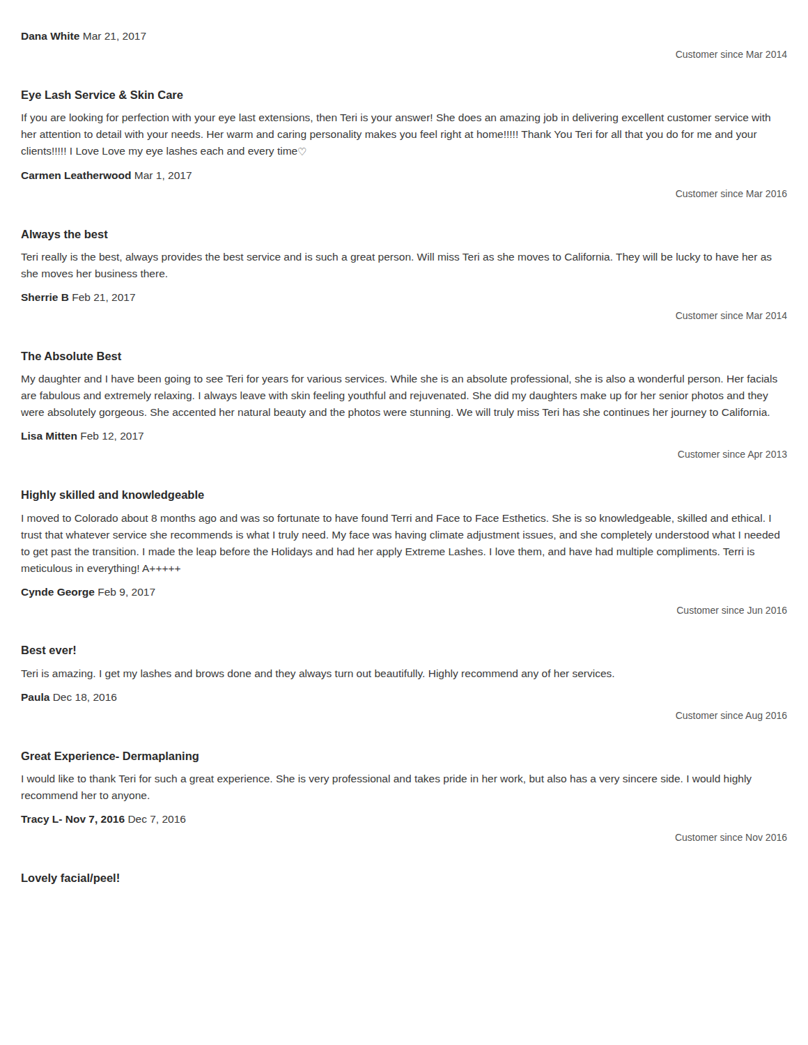Dana White Mar 21, 2017
Customer since Mar 2014
Eye Lash Service & Skin Care
If you are looking for perfection with your eye last extensions, then Teri is your answer! She does an amazing job in delivering excellent customer service with her attention to detail with your needs. Her warm and caring personality makes you feel right at home!!!!! Thank You Teri for all that you do for me and your clients!!!!! I Love Love my eye lashes each and every time♡
Carmen Leatherwood Mar 1, 2017
Customer since Mar 2016
Always the best
Teri really is the best, always provides the best service and is such a great person. Will miss Teri as she moves to California. They will be lucky to have her as she moves her business there.
Sherrie B Feb 21, 2017
Customer since Mar 2014
The Absolute Best
My daughter and I have been going to see Teri for years for various services. While she is an absolute professional, she is also a wonderful person. Her facials are fabulous and extremely relaxing. I always leave with skin feeling youthful and rejuvenated. She did my daughters make up for her senior photos and they were absolutely gorgeous. She accented her natural beauty and the photos were stunning. We will truly miss Teri has she continues her journey to California.
Lisa Mitten Feb 12, 2017
Customer since Apr 2013
Highly skilled and knowledgeable
I moved to Colorado about 8 months ago and was so fortunate to have found Terri and Face to Face Esthetics. She is so knowledgeable, skilled and ethical. I trust that whatever service she recommends is what I truly need. My face was having climate adjustment issues, and she completely understood what I needed to get past the transition. I made the leap before the Holidays and had her apply Extreme Lashes. I love them, and have had multiple compliments. Terri is meticulous in everything! A+++++
Cynde George Feb 9, 2017
Customer since Jun 2016
Best ever!
Teri is amazing. I get my lashes and brows done and they always turn out beautifully. Highly recommend any of her services.
Paula Dec 18, 2016
Customer since Aug 2016
Great Experience- Dermaplaning
I would like to thank Teri for such a great experience. She is very professional and takes pride in her work, but also has a very sincere side. I would highly recommend her to anyone.
Tracy L- Nov 7, 2016 Dec 7, 2016
Customer since Nov 2016
Lovely facial/peel!